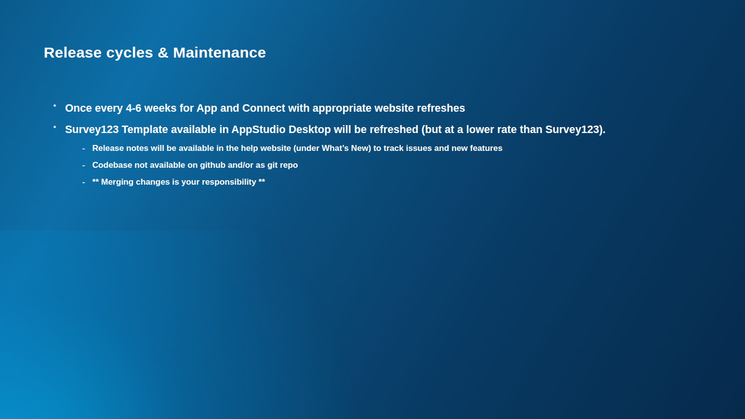Release cycles & Maintenance
Once every 4-6 weeks for App and Connect with appropriate website refreshes
Survey123 Template available in AppStudio Desktop will be refreshed (but at a lower rate than Survey123).
Release notes will be available in the help website (under What’s New) to track issues and new features
Codebase not available on github and/or as git repo
** Merging changes is your responsibility **